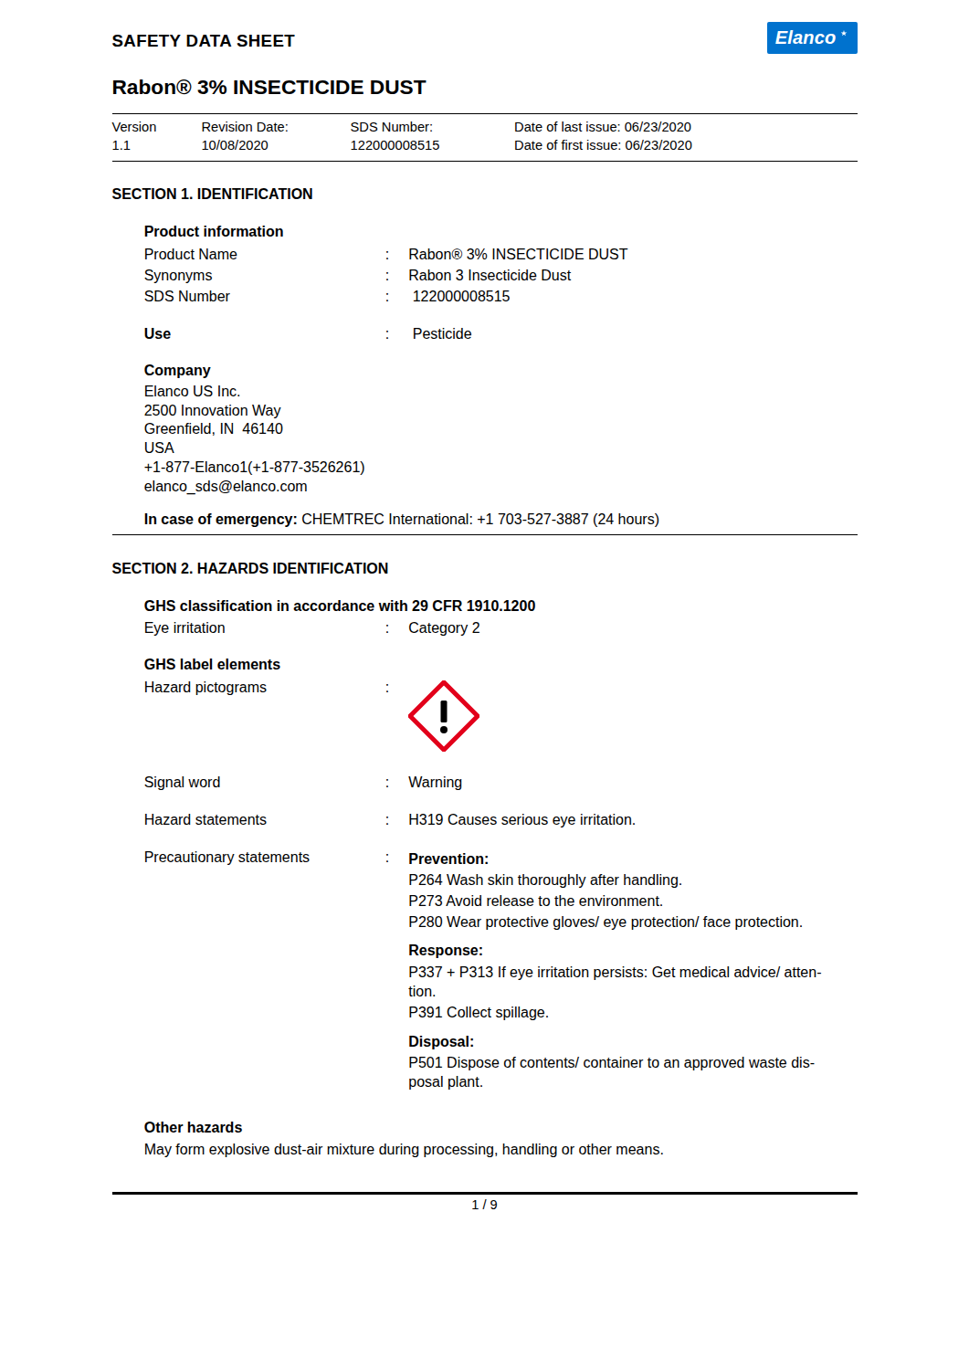Elanco
SAFETY DATA SHEET
Rabon® 3% INSECTICIDE DUST
| Version | Revision Date: | SDS Number: | Date of last issue: 06/23/2020 |
| 1.1 | 10/08/2020 | 122000008515 | Date of first issue: 06/23/2020 |
SECTION 1. IDENTIFICATION
Product information
| Product Name | : | Rabon® 3% INSECTICIDE DUST |
| Synonyms | : | Rabon 3 Insecticide Dust |
| SDS Number | : | 122000008515 |
| Use | : | Pesticide |
Company
Elanco US Inc.
2500 Innovation Way
Greenfield, IN 46140
USA
+1-877-Elanco1(+1-877-3526261)
elanco_sds@elanco.com
In case of emergency: CHEMTREC International: +1 703-527-3887 (24 hours)
SECTION 2. HAZARDS IDENTIFICATION
GHS classification in accordance with 29 CFR 1910.1200
| Eye irritation | : | Category 2 |
GHS label elements
| Hazard pictograms | : | |
| Signal word | : | Warning |
| Hazard statements | : | H319 Causes serious eye irritation. |
| Precautionary statements | : | Prevention: P264 Wash skin thoroughly after handling. P273 Avoid release to the environment. P280 Wear protective gloves/ eye protection/ face protection. Response: P337 + P313 If eye irritation persists: Get medical advice/ atten- tion. P391 Collect spillage. Disposal: P501 Dispose of contents/ container to an approved waste dis- posal plant. |
Other hazards
May form explosive dust-air mixture during processing, handling or other means.
1 / 9